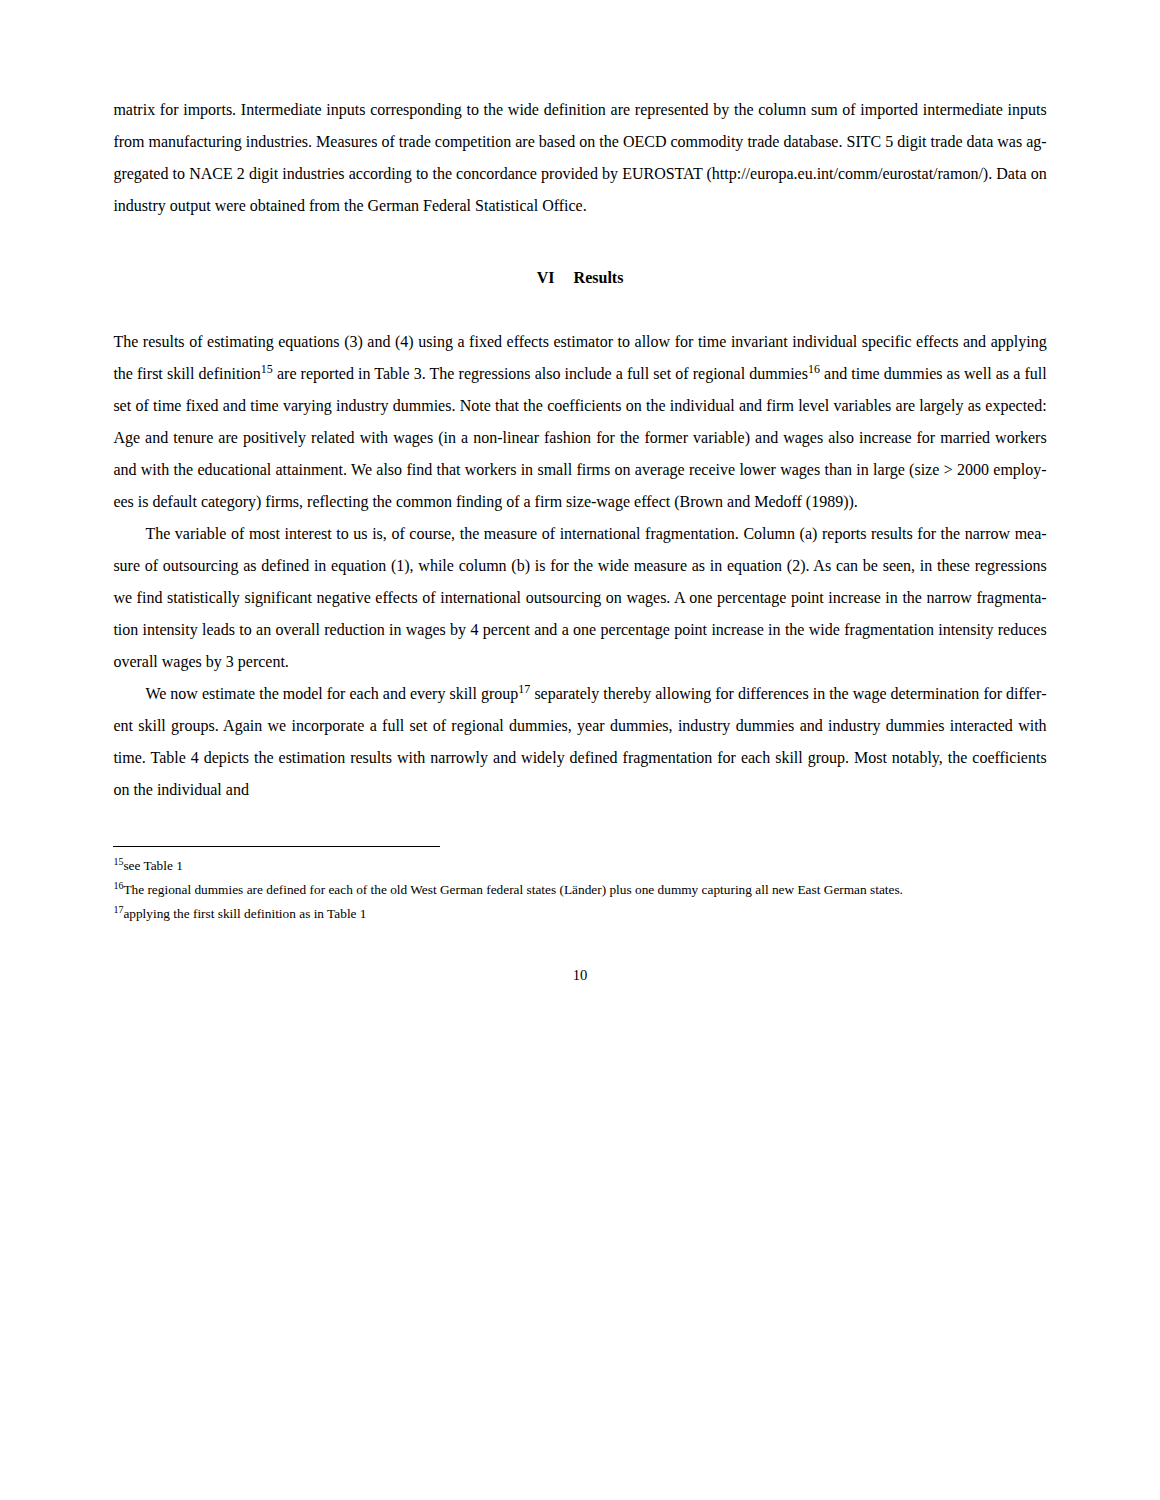matrix for imports. Intermediate inputs corresponding to the wide definition are represented by the column sum of imported intermediate inputs from manufacturing industries. Measures of trade competition are based on the OECD commodity trade database. SITC 5 digit trade data was aggregated to NACE 2 digit industries according to the concordance provided by EUROSTAT (http://europa.eu.int/comm/eurostat/ramon/). Data on industry output were obtained from the German Federal Statistical Office.
VIResults
The results of estimating equations (3) and (4) using a fixed effects estimator to allow for time invariant individual specific effects and applying the first skill definition15 are reported in Table 3. The regressions also include a full set of regional dummies16 and time dummies as well as a full set of time fixed and time varying industry dummies. Note that the coefficients on the individual and firm level variables are largely as expected: Age and tenure are positively related with wages (in a non-linear fashion for the former variable) and wages also increase for married workers and with the educational attainment. We also find that workers in small firms on average receive lower wages than in large (size > 2000 employees is default category) firms, reflecting the common finding of a firm size-wage effect (Brown and Medoff (1989)).
The variable of most interest to us is, of course, the measure of international fragmentation. Column (a) reports results for the narrow measure of outsourcing as defined in equation (1), while column (b) is for the wide measure as in equation (2). As can be seen, in these regressions we find statistically significant negative effects of international outsourcing on wages. A one percentage point increase in the narrow fragmentation intensity leads to an overall reduction in wages by 4 percent and a one percentage point increase in the wide fragmentation intensity reduces overall wages by 3 percent.
We now estimate the model for each and every skill group17 separately thereby allowing for differences in the wage determination for different skill groups. Again we incorporate a full set of regional dummies, year dummies, industry dummies and industry dummies interacted with time. Table 4 depicts the estimation results with narrowly and widely defined fragmentation for each skill group. Most notably, the coefficients on the individual and
15see Table 1
16The regional dummies are defined for each of the old West German federal states (Länder) plus one dummy capturing all new East German states.
17applying the first skill definition as in Table 1
10